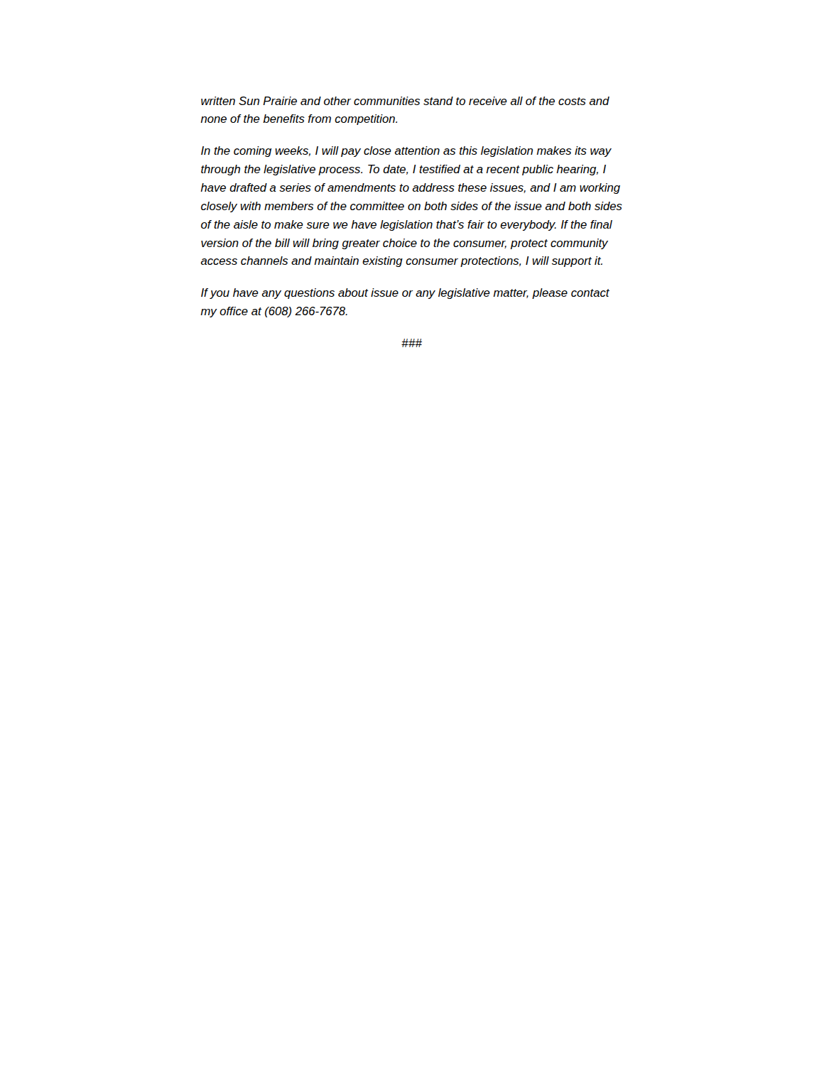written Sun Prairie and other communities stand to receive all of the costs and none of the benefits from competition.
In the coming weeks, I will pay close attention as this legislation makes its way through the legislative process. To date, I testified at a recent public hearing, I have drafted a series of amendments to address these issues, and I am working closely with members of the committee on both sides of the issue and both sides of the aisle to make sure we have legislation that’s fair to everybody. If the final version of the bill will bring greater choice to the consumer, protect community access channels and maintain existing consumer protections, I will support it.
If you have any questions about issue or any legislative matter, please contact my office at (608) 266-7678.
###